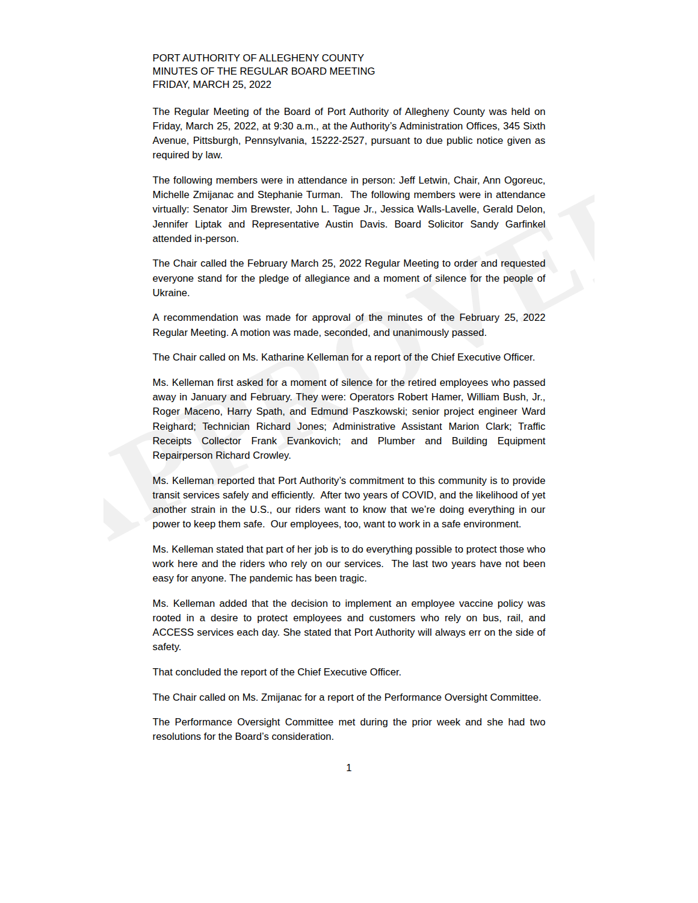APPROVED
PORT AUTHORITY OF ALLEGHENY COUNTY
MINUTES OF THE REGULAR BOARD MEETING
FRIDAY, MARCH 25, 2022
The Regular Meeting of the Board of Port Authority of Allegheny County was held on Friday, March 25, 2022, at 9:30 a.m., at the Authority’s Administration Offices, 345 Sixth Avenue, Pittsburgh, Pennsylvania, 15222-2527, pursuant to due public notice given as required by law.
The following members were in attendance in person: Jeff Letwin, Chair, Ann Ogoreuc, Michelle Zmijanac and Stephanie Turman. The following members were in attendance virtually: Senator Jim Brewster, John L. Tague Jr., Jessica Walls-Lavelle, Gerald Delon, Jennifer Liptak and Representative Austin Davis. Board Solicitor Sandy Garfinkel attended in-person.
The Chair called the February March 25, 2022 Regular Meeting to order and requested everyone stand for the pledge of allegiance and a moment of silence for the people of Ukraine.
A recommendation was made for approval of the minutes of the February 25, 2022 Regular Meeting. A motion was made, seconded, and unanimously passed.
The Chair called on Ms. Katharine Kelleman for a report of the Chief Executive Officer.
Ms. Kelleman first asked for a moment of silence for the retired employees who passed away in January and February. They were: Operators Robert Hamer, William Bush, Jr., Roger Maceno, Harry Spath, and Edmund Paszkowski; senior project engineer Ward Reighard; Technician Richard Jones; Administrative Assistant Marion Clark; Traffic Receipts Collector Frank Evankovich; and Plumber and Building Equipment Repairperson Richard Crowley.
Ms. Kelleman reported that Port Authority’s commitment to this community is to provide transit services safely and efficiently. After two years of COVID, and the likelihood of yet another strain in the U.S., our riders want to know that we’re doing everything in our power to keep them safe. Our employees, too, want to work in a safe environment.
Ms. Kelleman stated that part of her job is to do everything possible to protect those who work here and the riders who rely on our services. The last two years have not been easy for anyone. The pandemic has been tragic.
Ms. Kelleman added that the decision to implement an employee vaccine policy was rooted in a desire to protect employees and customers who rely on bus, rail, and ACCESS services each day. She stated that Port Authority will always err on the side of safety.
That concluded the report of the Chief Executive Officer.
The Chair called on Ms. Zmijanac for a report of the Performance Oversight Committee.
The Performance Oversight Committee met during the prior week and she had two resolutions for the Board’s consideration.
1